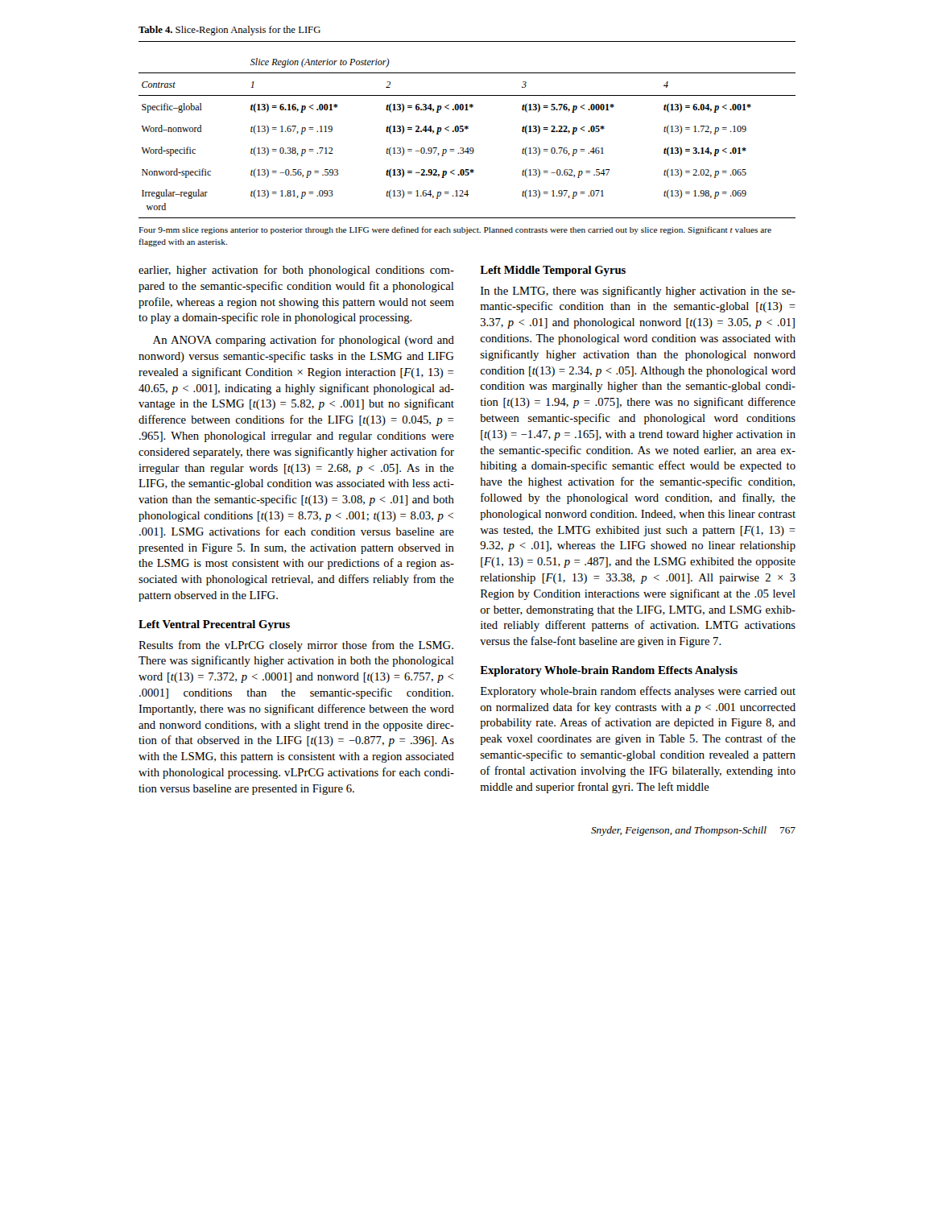Table 4. Slice-Region Analysis for the LIFG
| | Slice Region (Anterior to Posterior) |
| --- | --- |
| Contrast | 1 | 2 | 3 | 4 |
| Specific–global | t (13) = 6.16, p < .001* | t (13) = 6.34, p < .001* | t (13) = 5.76, p < .0001* | t (13) = 6.04, p < .001* |
| Word–nonword | t (13) = 1.67, p = .119 | t (13) = 2.44, p < .05* | t (13) = 2.22, p < .05* | t (13) = 1.72, p = .109 |
| Word-specific | t (13) = 0.38, p = .712 | t (13) = −0.97, p = .349 | t (13) = 0.76, p = .461 | t (13) = 3.14, p < .01* |
| Nonword-specific | t (13) = −0.56, p = .593 | t (13) = −2.92, p < .05* | t (13) = −0.62, p = .547 | t (13) = 2.02, p = .065 |
| Irregular–regular word | t (13) = 1.81, p = .093 | t (13) = 1.64, p = .124 | t (13) = 1.97, p = .071 | t (13) = 1.98, p = .069 |
Four 9-mm slice regions anterior to posterior through the LIFG were defined for each subject. Planned contrasts were then carried out by slice region. Significant t values are flagged with an asterisk.
earlier, higher activation for both phonological conditions compared to the semantic-specific condition would fit a phonological profile, whereas a region not showing this pattern would not seem to play a domain-specific role in phonological processing.
An ANOVA comparing activation for phonological (word and nonword) versus semantic-specific tasks in the LSMG and LIFG revealed a significant Condition × Region interaction [F(1, 13) = 40.65, p < .001], indicating a highly significant phonological advantage in the LSMG [t(13) = 5.82, p < .001] but no significant difference between conditions for the LIFG [t(13) = 0.045, p = .965]. When phonological irregular and regular conditions were considered separately, there was significantly higher activation for irregular than regular words [t(13) = 2.68, p < .05]. As in the LIFG, the semantic-global condition was associated with less activation than the semantic-specific [t(13) = 3.08, p < .01] and both phonological conditions [t(13) = 8.73, p < .001; t(13) = 8.03, p < .001]. LSMG activations for each condition versus baseline are presented in Figure 5. In sum, the activation pattern observed in the LSMG is most consistent with our predictions of a region associated with phonological retrieval, and differs reliably from the pattern observed in the LIFG.
Left Ventral Precentral Gyrus
Results from the vLPrCG closely mirror those from the LSMG. There was significantly higher activation in both the phonological word [t(13) = 7.372, p < .0001] and nonword [t(13) = 6.757, p < .0001] conditions than the semantic-specific condition. Importantly, there was no significant difference between the word and nonword conditions, with a slight trend in the opposite direction of that observed in the LIFG [t(13) = −0.877, p = .396]. As with the LSMG, this pattern is consistent with a region associated with phonological processing. vLPrCG activations for each condition versus baseline are presented in Figure 6.
Left Middle Temporal Gyrus
In the LMTG, there was significantly higher activation in the semantic-specific condition than in the semantic-global [t(13) = 3.37, p < .01] and phonological nonword [t(13) = 3.05, p < .01] conditions. The phonological word condition was associated with significantly higher activation than the phonological nonword condition [t(13) = 2.34, p < .05]. Although the phonological word condition was marginally higher than the semantic-global condition [t(13) = 1.94, p = .075], there was no significant difference between semantic-specific and phonological word conditions [t(13) = −1.47, p = .165], with a trend toward higher activation in the semantic-specific condition. As we noted earlier, an area exhibiting a domain-specific semantic effect would be expected to have the highest activation for the semantic-specific condition, followed by the phonological word condition, and finally, the phonological nonword condition. Indeed, when this linear contrast was tested, the LMTG exhibited just such a pattern [F(1, 13) = 9.32, p < .01], whereas the LIFG showed no linear relationship [F(1, 13) = 0.51, p = .487], and the LSMG exhibited the opposite relationship [F(1, 13) = 33.38, p < .001]. All pairwise 2 × 3 Region by Condition interactions were significant at the .05 level or better, demonstrating that the LIFG, LMTG, and LSMG exhibited reliably different patterns of activation. LMTG activations versus the false-font baseline are given in Figure 7.
Exploratory Whole-brain Random Effects Analysis
Exploratory whole-brain random effects analyses were carried out on normalized data for key contrasts with a p < .001 uncorrected probability rate. Areas of activation are depicted in Figure 8, and peak voxel coordinates are given in Table 5. The contrast of the semantic-specific to semantic-global condition revealed a pattern of frontal activation involving the IFG bilaterally, extending into middle and superior frontal gyri. The left middle
Snyder, Feigenson, and Thompson-Schill767